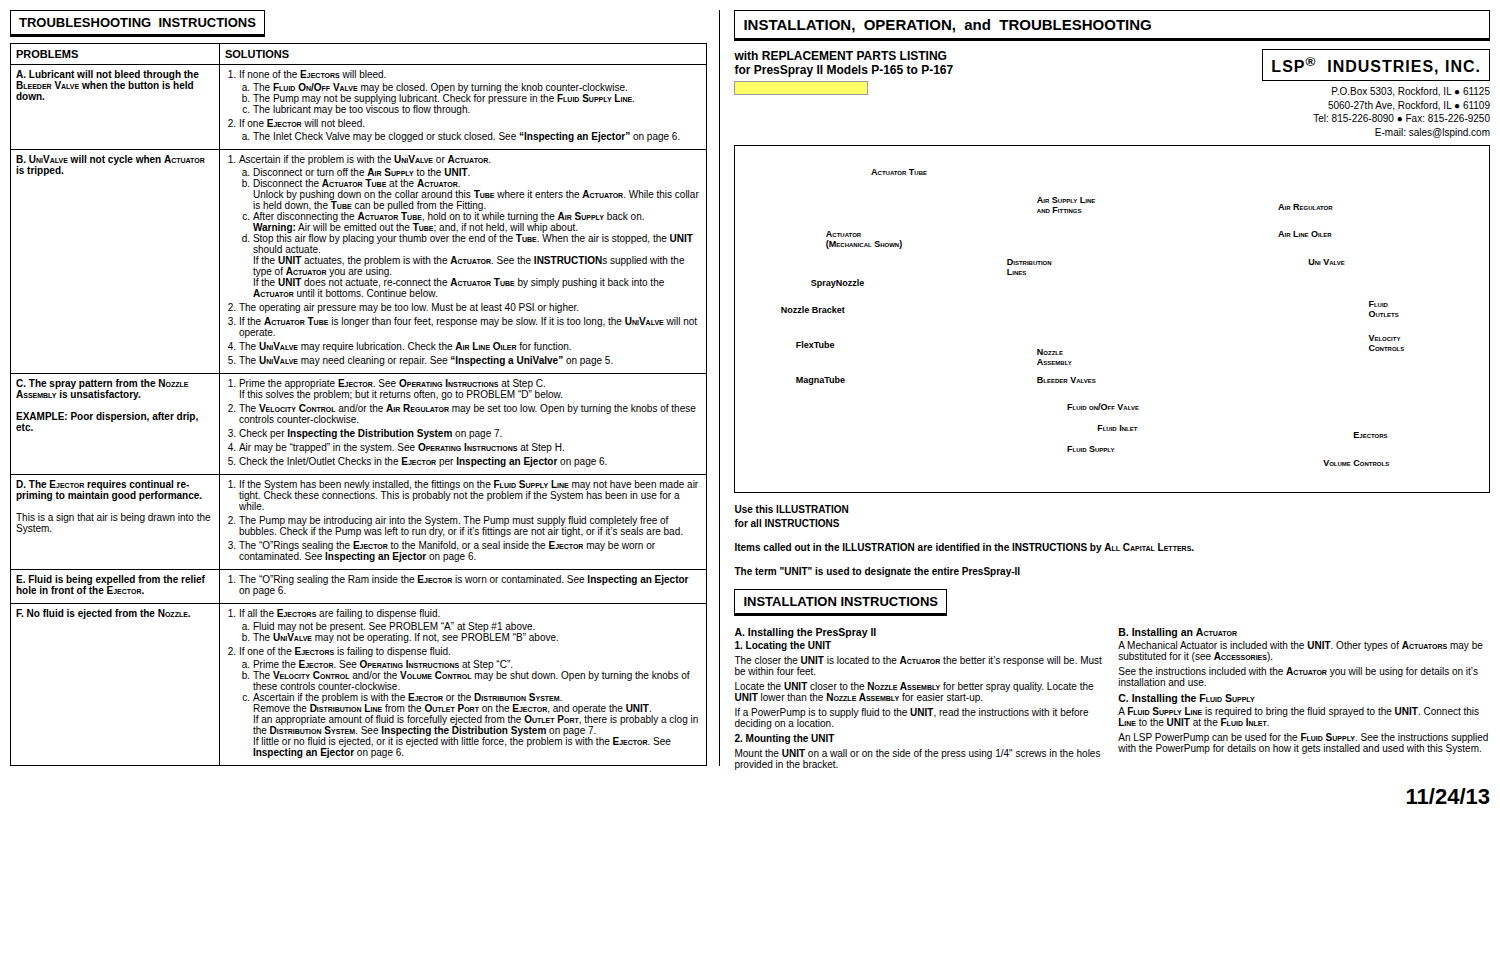TROUBLESHOOTING INSTRUCTIONS
| PROBLEMS | SOLUTIONS |
| --- | --- |
| A. Lubricant will not bleed through the Bleeder Valve when the button is held down. | If none of the Ejectors will bleed. The Fluid On/Off Valve may be closed. Open by turning the knob counter-clockwise. The Pump may not be supplying lubricant. Check for pressure in the Fluid Supply Line . The lubricant may be too viscous to flow through. If one Ejector will not bleed. The Inlet Check Valve may be clogged or stuck closed. See “Inspecting an Ejector” on page 6. |
| B. UniValve will not cycle when Actuator is tripped. | Ascertain if the problem is with the UniValve or Actuator . Disconnect or turn off the Air Supply to the UNIT . Disconnect the Actuator Tube at the Actuator . Unlock by pushing down on the collar around this Tube where it enters the Actuator . While this collar is held down, the Tube can be pulled from the Fitting. After disconnecting the Actuator Tube , hold on to it while turning the Air Supply back on. Warning: Air will be emitted out the Tube ; and, if not held, will whip about. Stop this air flow by placing your thumb over the end of the Tube . When the air is stopped, the UNIT should actuate. If the UNIT actuates, the problem is with the Actuator . See the INSTRUCTION s supplied with the type of Actuator you are using. If the UNIT does not actuate, re-connect the Actuator Tube by simply pushing it back into the Actuator until it bottoms. Continue below. The operating air pressure may be too low. Must be at least 40 PSI or higher. If the Actuator Tube is longer than four feet, response may be slow. If it is too long, the UniValve will not operate. The UniValve may require lubrication. Check the Air Line Oiler for function. The UniValve may need cleaning or repair. See “Inspecting a UniValve” on page 5. |
| C. The spray pattern from the Nozzle Assembly is unsatisfactory. EXAMPLE: Poor dispersion, after drip, etc. | Prime the appropriate Ejector . See Operating Instructions at Step C. If this solves the problem; but it returns often, go to PROBLEM “D” below. The Velocity Control and/or the Air Regulator may be set too low. Open by turning the knobs of these controls counter-clockwise. Check per Inspecting the Distribution System on page 7. Air may be “trapped” in the system. See Operating Instructions at Step H. Check the Inlet/Outlet Checks in the Ejector per Inspecting an Ejector on page 6. |
| D. The Ejector requires continual re-priming to maintain good performance. This is a sign that air is being drawn into the System. | If the System has been newly installed, the fittings on the Fluid Supply Line may not have been made air tight. Check these connections. This is probably not the problem if the System has been in use for a while. The Pump may be introducing air into the System. The Pump must supply fluid completely free of bubbles. Check if the Pump was left to run dry, or if it’s fittings are not air tight, or if it’s seals are bad. The “O”Rings sealing the Ejector to the Manifold, or a seal inside the Ejector may be worn or contaminated. See Inspecting an Ejector on page 6. |
| E. Fluid is being expelled from the relief hole in front of the Ejector . | The “O”Ring sealing the Ram inside the Ejector is worn or contaminated. See Inspecting an Ejector on page 6. |
| F. No fluid is ejected from the Nozzle . | If all the Ejectors are failing to dispense fluid. Fluid may not be present. See PROBLEM “A” at Step #1 above. The UniValve may not be operating. If not, see PROBLEM “B” above. If one of the Ejectors is failing to dispense fluid. Prime the Ejector . See Operating Instructions at Step “C”. The Velocity Control and/or the Volume Control may be shut down. Open by turning the knobs of these controls counter-clockwise. Ascertain if the problem is with the Ejector or the Distribution System . Remove the Distribution Line from the Outlet Port on the Ejector , and operate the UNIT . If an appropriate amount of fluid is forcefully ejected from the Outlet Port , there is probably a clog in the Distribution System . See Inspecting the Distribution System on page 7. If little or no fluid is ejected, or it is ejected with little force, the problem is with the Ejector . See Inspecting an Ejector on page 6. |
INSTALLATION, OPERATION, and TROUBLESHOOTING
with REPLACEMENT PARTS LISTING
for PresSpray II Models P-165 to P-167
LSP® INDUSTRIES, INC.
P.O.Box 5303, Rockford, IL ● 61125
5060-27th Ave, Rockford, IL ● 61109
Tel: 815-226-8090 ● Fax: 815-226-9250
E-mail: sales@lspind.com
Actuator Tube Air Supply Line
and Fittings Air Regulator Air Line Oiler Uni Valve Actuator
(Mechanical Shown) Distribution
Lines SprayNozzle Nozzle Bracket FlexTube Nozzle
Assembly MagnaTube Bleeder Valves Fluid on/Off Valve Fluid Inlet Fluid Supply Fluid
Outlets Velocity
Controls Ejectors Volume Controls
Use this ILLUSTRATION
for all INSTRUCTIONS
Items called out in the ILLUSTRATION are identified in the INSTRUCTIONS by All Capital Letters.
The term "UNIT" is used to designate the entire PresSpray-II
INSTALLATION INSTRUCTIONS
A. Installing the PresSpray II
1. Locating the UNIT
The closer the UNIT is located to the Actuator the better it’s response will be. Must be within four feet.
Locate the UNIT closer to the Nozzle Assembly for better spray quality. Locate the UNIT lower than the Nozzle Assembly for easier start-up.
If a PowerPump is to supply fluid to the UNIT, read the instructions with it before deciding on a location.
2. Mounting the UNIT
Mount the UNIT on a wall or on the side of the press using 1/4" screws in the holes provided in the bracket.
B. Installing an Actuator
A Mechanical Actuator is included with the UNIT. Other types of Actuators may be substituted for it (see Accessories).
See the instructions included with the Actuator you will be using for details on it’s installation and use.
C. Installing the Fluid Supply
A Fluid Supply Line is required to bring the fluid sprayed to the UNIT. Connect this Line to the UNIT at the Fluid Inlet.
An LSP PowerPump can be used for the Fluid Supply. See the instructions supplied with the PowerPump for details on how it gets installed and used with this System.
11/24/13